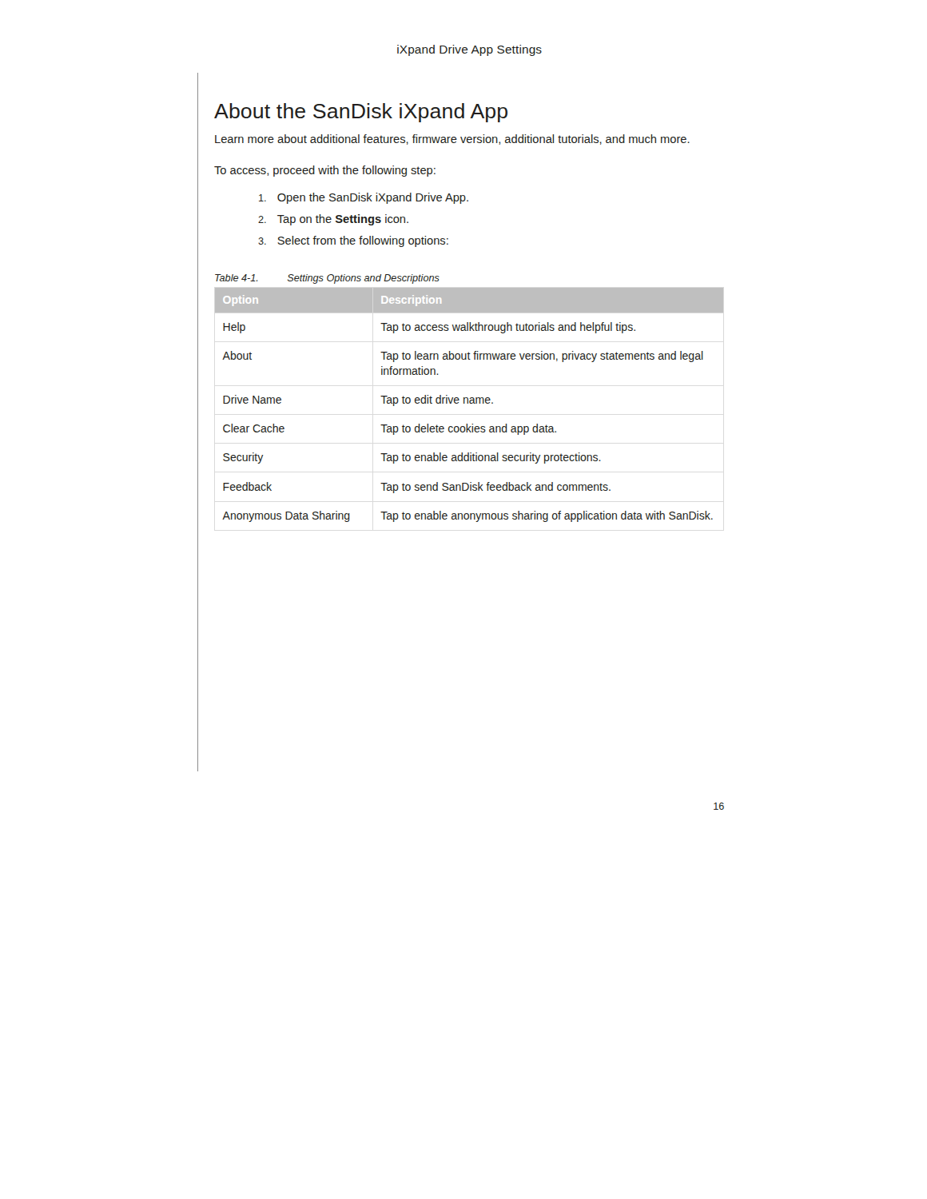iXpand Drive App Settings
About the SanDisk iXpand App
Learn more about additional features, firmware version, additional tutorials, and much more.
To access, proceed with the following step:
Open the SanDisk iXpand Drive App.
Tap on the Settings icon.
Select from the following options:
Table 4-1. Settings Options and Descriptions
| Option | Description |
| --- | --- |
| Help | Tap to access walkthrough tutorials and helpful tips. |
| About | Tap to learn about firmware version, privacy statements and legal information. |
| Drive Name | Tap to edit drive name. |
| Clear Cache | Tap to delete cookies and app data. |
| Security | Tap to enable additional security protections. |
| Feedback | Tap to send SanDisk feedback and comments. |
| Anonymous Data Sharing | Tap to enable anonymous sharing of application data with SanDisk. |
16